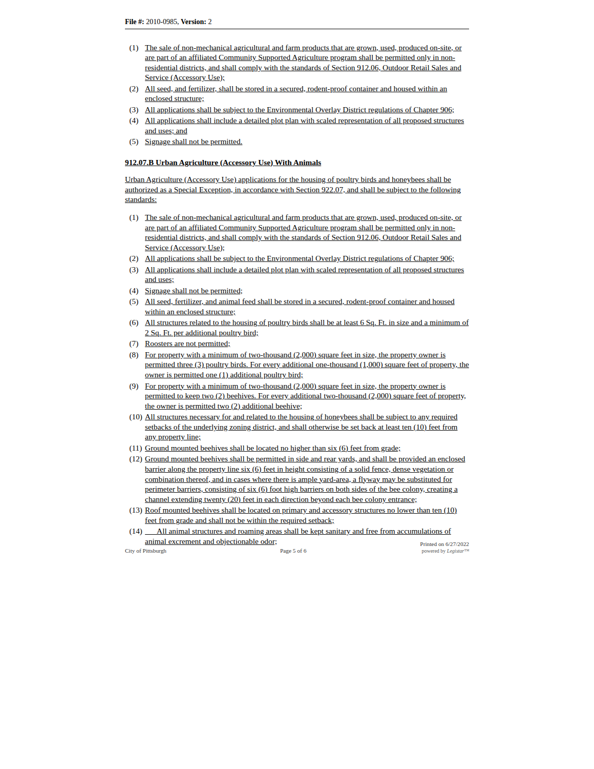File #: 2010-0985, Version: 2
(1) The sale of non-mechanical agricultural and farm products that are grown, used, produced on-site, or are part of an affiliated Community Supported Agriculture program shall be permitted only in non-residential districts, and shall comply with the standards of Section 912.06, Outdoor Retail Sales and Service (Accessory Use);
(2) All seed, and fertilizer, shall be stored in a secured, rodent-proof container and housed within an enclosed structure;
(3) All applications shall be subject to the Environmental Overlay District regulations of Chapter 906;
(4) All applications shall include a detailed plot plan with scaled representation of all proposed structures and uses; and
(5) Signage shall not be permitted.
912.07.B Urban Agriculture (Accessory Use) With Animals
Urban Agriculture (Accessory Use) applications for the housing of poultry birds and honeybees shall be authorized as a Special Exception, in accordance with Section 922.07, and shall be subject to the following standards:
(1) The sale of non-mechanical agricultural and farm products that are grown, used, produced on-site, or are part of an affiliated Community Supported Agriculture program shall be permitted only in non-residential districts, and shall comply with the standards of Section 912.06, Outdoor Retail Sales and Service (Accessory Use);
(2) All applications shall be subject to the Environmental Overlay District regulations of Chapter 906;
(3) All applications shall include a detailed plot plan with scaled representation of all proposed structures and uses;
(4) Signage shall not be permitted;
(5) All seed, fertilizer, and animal feed shall be stored in a secured, rodent-proof container and housed within an enclosed structure;
(6) All structures related to the housing of poultry birds shall be at least 6 Sq. Ft. in size and a minimum of 2 Sq. Ft. per additional poultry bird;
(7) Roosters are not permitted;
(8) For property with a minimum of two-thousand (2,000) square feet in size, the property owner is permitted three (3) poultry birds. For every additional one-thousand (1,000) square feet of property, the owner is permitted one (1) additional poultry bird;
(9) For property with a minimum of two-thousand (2,000) square feet in size, the property owner is permitted to keep two (2) beehives. For every additional two-thousand (2,000) square feet of property, the owner is permitted two (2) additional beehive;
(10) All structures necessary for and related to the housing of honeybees shall be subject to any required setbacks of the underlying zoning district, and shall otherwise be set back at least ten (10) feet from any property line;
(11) Ground mounted beehives shall be located no higher than six (6) feet from grade;
(12) Ground mounted beehives shall be permitted in side and rear yards, and shall be provided an enclosed barrier along the property line six (6) feet in height consisting of a solid fence, dense vegetation or combination thereof, and in cases where there is ample yard-area, a flyway may be substituted for perimeter barriers, consisting of six (6) foot high barriers on both sides of the bee colony, creating a channel extending twenty (20) feet in each direction beyond each bee colony entrance;
(13) Roof mounted beehives shall be located on primary and accessory structures no lower than ten (10) feet from grade and shall not be within the required setback;
(14) All animal structures and roaming areas shall be kept sanitary and free from accumulations of animal excrement and objectionable odor;
City of Pittsburgh
Page 5 of 6
Printed on 6/27/2022
powered by Legistar™